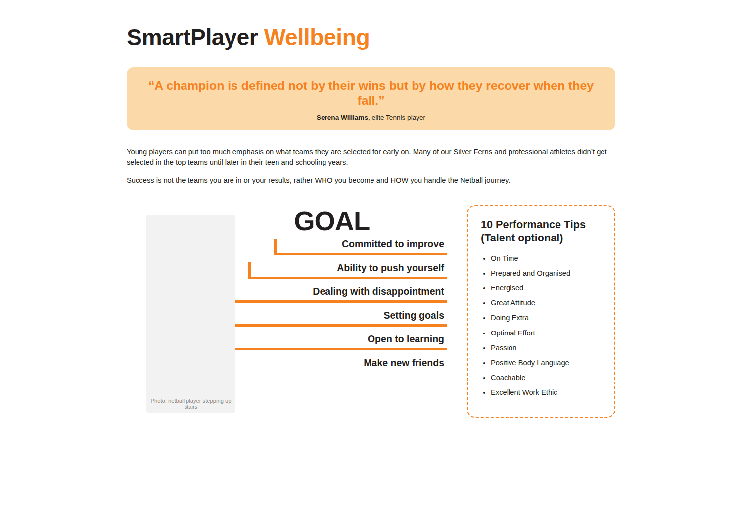SmartPlayer Wellbeing
“A champion is defined not by their wins but by how they recover when they fall.”
Serena Williams, elite Tennis player
Young players can put too much emphasis on what teams they are selected for early on. Many of our Silver Ferns and professional athletes didn’t get selected in the top teams until later in their teen and schooling years.
Success is not the teams you are in or your results, rather WHO you become and HOW you handle the Netball journey.
GOAL
Committed to improve
Ability to push yourself
Dealing with disappointment
Setting goals
Open to learning
Make new friends
Photo: netball player stepping up stairs
10 Performance Tips
(Talent optional)
On Time
Prepared and Organised
Energised
Great Attitude
Doing Extra
Optimal Effort
Passion
Positive Body Language
Coachable
Excellent Work Ethic